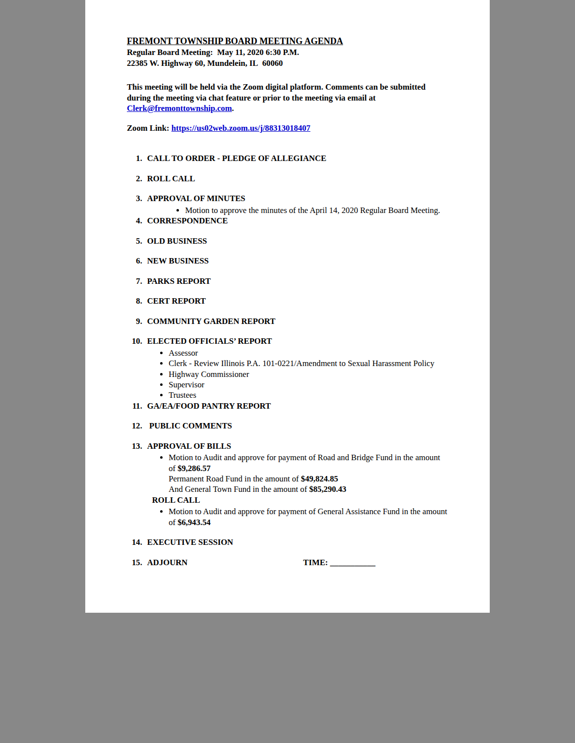FREMONT TOWNSHIP BOARD MEETING AGENDA
Regular Board Meeting: May 11, 2020 6:30 P.M.
22385 W. Highway 60, Mundelein, IL 60060
This meeting will be held via the Zoom digital platform. Comments can be submitted during the meeting via chat feature or prior to the meeting via email at Clerk@fremonttownship.com.
Zoom Link: https://us02web.zoom.us/j/88313018407
CALL TO ORDER - PLEDGE OF ALLEGIANCE
ROLL CALL
APPROVAL OF MINUTES
Motion to approve the minutes of the April 14, 2020 Regular Board Meeting.
CORRESPONDENCE
OLD BUSINESS
NEW BUSINESS
PARKS REPORT
CERT REPORT
COMMUNITY GARDEN REPORT
ELECTED OFFICIALS’ REPORT
Assessor
Clerk - Review Illinois P.A. 101-0221/Amendment to Sexual Harassment Policy
Highway Commissioner
Supervisor
Trustees
GA/EA/FOOD PANTRY REPORT
PUBLIC COMMENTS
APPROVAL OF BILLS
Motion to Audit and approve for payment of Road and Bridge Fund in the amount of $9,286.57
Permanent Road Fund in the amount of $49,824.85
And General Town Fund in the amount of $85,290.43
ROLL CALL
Motion to Audit and approve for payment of General Assistance Fund in the amount of $6,943.54
EXECUTIVE SESSION
ADJOURN TIME: ___________